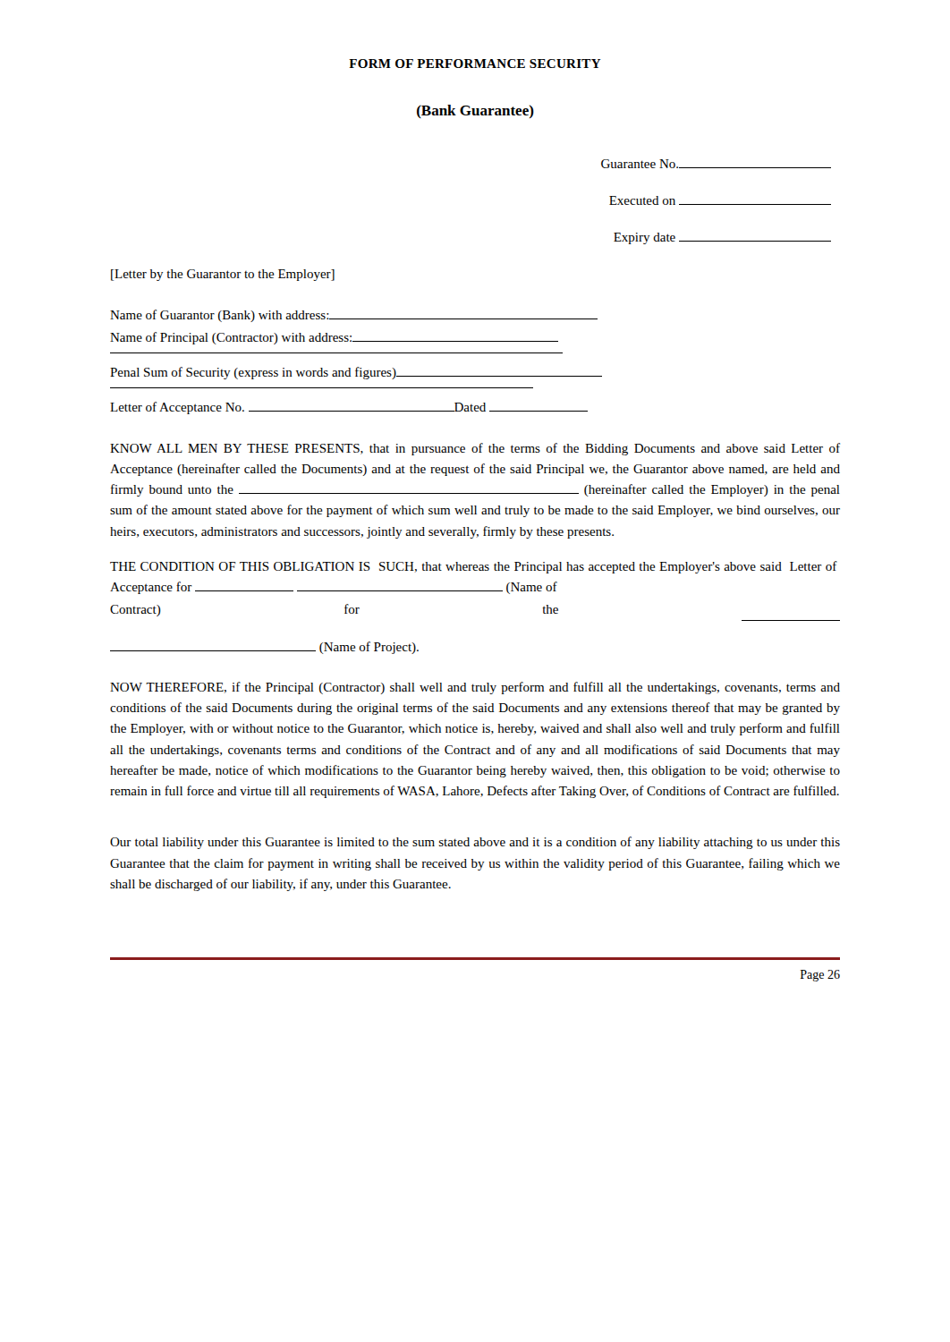Form of Performance Security
(Bank Guarantee)
Guarantee No.
Executed on
Expiry date
[Letter by the Guarantor to the Employer]
Name of Guarantor (Bank) with address:
Name of Principal (Contractor) with address:
Penal Sum of Security (express in words and figures)
Letter of Acceptance No. Dated
KNOW ALL MEN BY THESE PRESENTS, that in pursuance of the terms of the Bidding Documents and above said Letter of Acceptance (hereinafter called the Documents) and at the request of the said Principal we, the Guarantor above named, are held and firmly bound unto the (hereinafter called the Employer) in the penal sum of the amount stated above for the payment of which sum well and truly to be made to the said Employer, we bind ourselves, our heirs, executors, administrators and successors, jointly and severally, firmly by these presents.
THE CONDITION OF THIS OBLIGATION IS SUCH, that whereas the Principal has accepted the Employer's above said Letter of Acceptance for (Name of
Contract) for the
(Name of Project).
NOW THEREFORE, if the Principal (Contractor) shall well and truly perform and fulfill all the undertakings, covenants, terms and conditions of the said Documents during the original terms of the said Documents and any extensions thereof that may be granted by the Employer, with or without notice to the Guarantor, which notice is, hereby, waived and shall also well and truly perform and fulfill all the undertakings, covenants terms and conditions of the Contract and of any and all modifications of said Documents that may hereafter be made, notice of which modifications to the Guarantor being hereby waived, then, this obligation to be void; otherwise to remain in full force and virtue till all requirements of WASA, Lahore, Defects after Taking Over, of Conditions of Contract are fulfilled.
Our total liability under this Guarantee is limited to the sum stated above and it is a condition of any liability attaching to us under this Guarantee that the claim for payment in writing shall be received by us within the validity period of this Guarantee, failing which we shall be discharged of our liability, if any, under this Guarantee.
Page 26